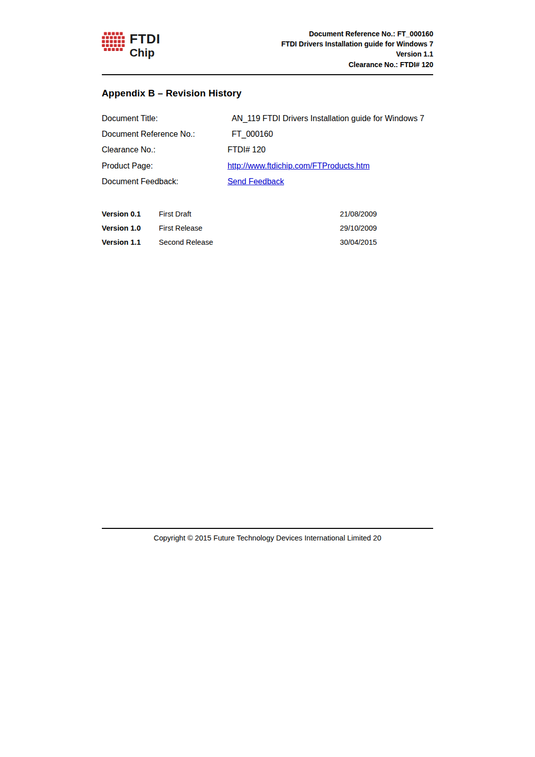FTDI Chip
Document Reference No.: FT_000160
FTDI Drivers Installation guide for Windows 7
Version 1.1
Clearance No.: FTDI# 120
Appendix B – Revision History
| Document Title: | AN_119 FTDI Drivers Installation guide for Windows 7 |
| Document Reference No.: | FT_000160 |
| Clearance No.: | FTDI# 120 |
| Product Page: | http://www.ftdichip.com/FTProducts.htm |
| Document Feedback: | Send Feedback |
| Version 0.1 | First Draft | 21/08/2009 |
| Version 1.0 | First Release | 29/10/2009 |
| Version 1.1 | Second Release | 30/04/2015 |
Copyright © 2015 Future Technology Devices International Limited 20